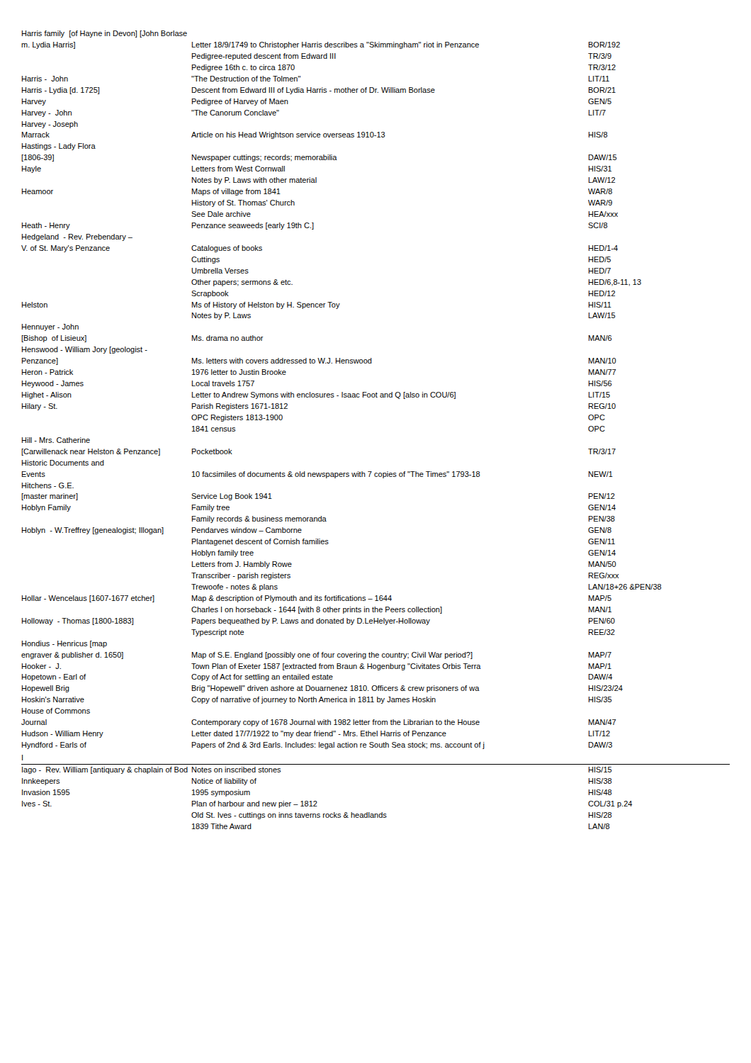| Harris family [of Hayne in Devon] [John Borlase | | |
| m. Lydia Harris] | Letter 18/9/1749 to Christopher Harris describes a "Skimmingham" riot in Penzance | BOR/192 |
| | Pedigree-reputed descent from Edward III | TR/3/9 |
| | Pedigree 16th c. to circa 1870 | TR/3/12 |
| Harris - John | "The Destruction of the Tolmen" | LIT/11 |
| Harris - Lydia [d. 1725] | Descent from Edward III of Lydia Harris - mother of Dr. William Borlase | BOR/21 |
| Harvey | Pedigree of Harvey of Maen | GEN/5 |
| Harvey - John | "The Canorum Conclave" | LIT/7 |
| Harvey - Joseph | | |
| Marrack | Article on his Head Wrightson service overseas 1910-13 | HIS/8 |
| Hastings - Lady Flora | | |
| [1806-39] | Newspaper cuttings; records; memorabilia | DAW/15 |
| Hayle | Letters from West Cornwall | HIS/31 |
| | Notes by P. Laws with other material | LAW/12 |
| Heamoor | Maps of village from 1841 | WAR/8 |
| | History of St. Thomas' Church | WAR/9 |
| | See Dale archive | HEA/xxx |
| Heath - Henry | Penzance seaweeds [early 19th C.] | SCI/8 |
| Hedgeland - Rev. Prebendary – | | |
| V. of St. Mary's Penzance | Catalogues of books | HED/1-4 |
| | Cuttings | HED/5 |
| | Umbrella Verses | HED/7 |
| | Other papers; sermons & etc. | HED/6,8-11, 13 |
| | Scrapbook | HED/12 |
| Helston | Ms of History of Helston by H. Spencer Toy | HIS/11 |
| | Notes by P. Laws | LAW/15 |
| Hennuyer - John | | |
| [Bishop of Lisieux] | Ms. drama no author | MAN/6 |
| Henswood - William Jory [geologist - | | |
| Penzance] | Ms. letters with covers addressed to W.J. Henswood | MAN/10 |
| Heron - Patrick | 1976 letter to Justin Brooke | MAN/77 |
| Heywood - James | Local travels 1757 | HIS/56 |
| Highet - Alison | Letter to Andrew Symons with enclosures - Isaac Foot and Q [also in COU/6] | LIT/15 |
| Hilary - St. | Parish Registers 1671-1812 | REG/10 |
| | OPC Registers 1813-1900 | OPC |
| | 1841 census | OPC |
| Hill - Mrs. Catherine | | |
| [Carwillenack near Helston & Penzance] | Pocketbook | TR/3/17 |
| Historic Documents and | | |
| Events | 10 facsimiles of documents & old newspapers with 7 copies of "The Times" 1793-18 | NEW/1 |
| Hitchens - G.E. | | |
| [master mariner] | Service Log Book 1941 | PEN/12 |
| Hoblyn Family | Family tree | GEN/14 |
| | Family records & business memoranda | PEN/38 |
| Hoblyn - W.Treffrey [genealogist; Illogan] | Pendarves window – Camborne | GEN/8 |
| | Plantagenet descent of Cornish families | GEN/11 |
| | Hoblyn family tree | GEN/14 |
| | Letters from J. Hambly Rowe | MAN/50 |
| | Transcriber - parish registers | REG/xxx |
| | Trewoofe - notes & plans | LAN/18+26 &PEN/38 |
| Hollar - Wencelaus [1607-1677 etcher] | Map & description of Plymouth and its fortifications – 1644 | MAP/5 |
| | Charles I on horseback - 1644 [with 8 other prints in the Peers collection] | MAN/1 |
| Holloway - Thomas [1800-1883] | Papers bequeathed by P. Laws and donated by D.LeHelyer-Holloway | PEN/60 |
| | Typescript note | REE/32 |
| Hondius - Henricus [map | | |
| engraver & publisher d. 1650] | Map of S.E. England [possibly one of four covering the country; Civil War period?] | MAP/7 |
| Hooker - J. | Town Plan of Exeter 1587 [extracted from Braun & Hogenburg "Civitates Orbis Terra | MAP/1 |
| Hopetown - Earl of | Copy of Act for settling an entailed estate | DAW/4 |
| Hopewell Brig | Brig "Hopewell" driven ashore at Douarnenez 1810. Officers & crew prisoners of wa | HIS/23/24 |
| Hoskin's Narrative | Copy of narrative of journey to North America in 1811 by James Hoskin | HIS/35 |
| House of Commons | | |
| Journal | Contemporary copy of 1678 Journal with 1982 letter from the Librarian to the House | MAN/47 |
| Hudson - William Henry | Letter dated 17/7/1922 to "my dear friend" - Mrs. Ethel Harris of Penzance | LIT/12 |
| Hyndford - Earls of | Papers of 2nd & 3rd Earls. Includes: legal action re South Sea stock; ms. account of j | DAW/3 |
| I | | |
| Iago - Rev. William [antiquary & chaplain of Bod | Notes on inscribed stones | HIS/15 |
| Innkeepers | Notice of liability of | HIS/38 |
| Invasion 1595 | 1995 symposium | HIS/48 |
| Ives - St. | Plan of harbour and new pier – 1812 | COL/31 p.24 |
| | Old St. Ives - cuttings on inns taverns rocks & headlands | HIS/28 |
| | 1839 Tithe Award | LAN/8 |